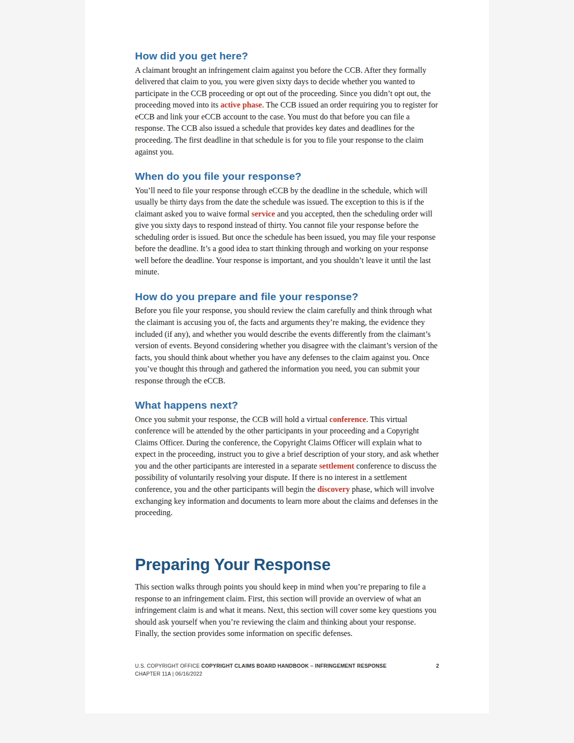How did you get here?
A claimant brought an infringement claim against you before the CCB. After they formally delivered that claim to you, you were given sixty days to decide whether you wanted to participate in the CCB proceeding or opt out of the proceeding. Since you didn’t opt out, the proceeding moved into its active phase. The CCB issued an order requiring you to register for eCCB and link your eCCB account to the case. You must do that before you can file a response. The CCB also issued a schedule that provides key dates and deadlines for the proceeding. The first deadline in that schedule is for you to file your response to the claim against you.
When do you file your response?
You’ll need to file your response through eCCB by the deadline in the schedule, which will usually be thirty days from the date the schedule was issued. The exception to this is if the claimant asked you to waive formal service and you accepted, then the scheduling order will give you sixty days to respond instead of thirty. You cannot file your response before the scheduling order is issued. But once the schedule has been issued, you may file your response before the deadline. It’s a good idea to start thinking through and working on your response well before the deadline. Your response is important, and you shouldn’t leave it until the last minute.
How do you prepare and file your response?
Before you file your response, you should review the claim carefully and think through what the claimant is accusing you of, the facts and arguments they’re making, the evidence they included (if any), and whether you would describe the events differently from the claimant’s version of events. Beyond considering whether you disagree with the claimant’s version of the facts, you should think about whether you have any defenses to the claim against you. Once you’ve thought this through and gathered the information you need, you can submit your response through the eCCB.
What happens next?
Once you submit your response, the CCB will hold a virtual conference. This virtual conference will be attended by the other participants in your proceeding and a Copyright Claims Officer. During the conference, the Copyright Claims Officer will explain what to expect in the proceeding, instruct you to give a brief description of your story, and ask whether you and the other participants are interested in a separate settlement conference to discuss the possibility of voluntarily resolving your dispute. If there is no interest in a settlement conference, you and the other participants will begin the discovery phase, which will involve exchanging key information and documents to learn more about the claims and defenses in the proceeding.
Preparing Your Response
This section walks through points you should keep in mind when you’re preparing to file a response to an infringement claim. First, this section will provide an overview of what an infringement claim is and what it means. Next, this section will cover some key questions you should ask yourself when you’re reviewing the claim and thinking about your response. Finally, the section provides some information on specific defenses.
U.S. Copyright Office Copyright Claims Board Handbook – Infringement Response
Chapter 11A | 06/16/2022
2